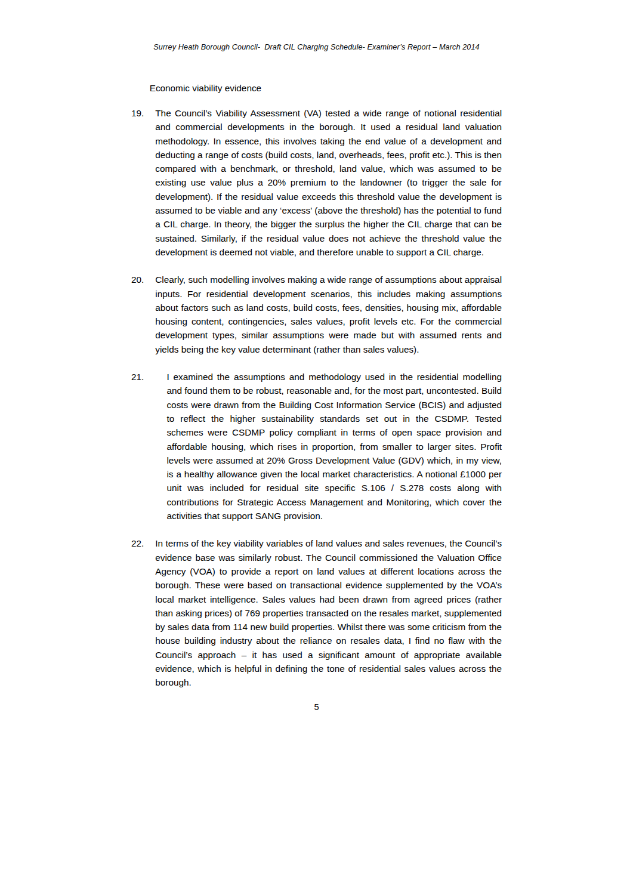Surrey Heath Borough Council- Draft CIL Charging Schedule- Examiner’s Report – March 2014
Economic viability evidence
19. The Council’s Viability Assessment (VA) tested a wide range of notional residential and commercial developments in the borough. It used a residual land valuation methodology. In essence, this involves taking the end value of a development and deducting a range of costs (build costs, land, overheads, fees, profit etc.). This is then compared with a benchmark, or threshold, land value, which was assumed to be existing use value plus a 20% premium to the landowner (to trigger the sale for development). If the residual value exceeds this threshold value the development is assumed to be viable and any ‘excess’ (above the threshold) has the potential to fund a CIL charge. In theory, the bigger the surplus the higher the CIL charge that can be sustained. Similarly, if the residual value does not achieve the threshold value the development is deemed not viable, and therefore unable to support a CIL charge.
20. Clearly, such modelling involves making a wide range of assumptions about appraisal inputs. For residential development scenarios, this includes making assumptions about factors such as land costs, build costs, fees, densities, housing mix, affordable housing content, contingencies, sales values, profit levels etc. For the commercial development types, similar assumptions were made but with assumed rents and yields being the key value determinant (rather than sales values).
21. I examined the assumptions and methodology used in the residential modelling and found them to be robust, reasonable and, for the most part, uncontested. Build costs were drawn from the Building Cost Information Service (BCIS) and adjusted to reflect the higher sustainability standards set out in the CSDMP. Tested schemes were CSDMP policy compliant in terms of open space provision and affordable housing, which rises in proportion, from smaller to larger sites. Profit levels were assumed at 20% Gross Development Value (GDV) which, in my view, is a healthy allowance given the local market characteristics. A notional £1000 per unit was included for residual site specific S.106 / S.278 costs along with contributions for Strategic Access Management and Monitoring, which cover the activities that support SANG provision.
22. In terms of the key viability variables of land values and sales revenues, the Council’s evidence base was similarly robust. The Council commissioned the Valuation Office Agency (VOA) to provide a report on land values at different locations across the borough. These were based on transactional evidence supplemented by the VOA’s local market intelligence. Sales values had been drawn from agreed prices (rather than asking prices) of 769 properties transacted on the resales market, supplemented by sales data from 114 new build properties. Whilst there was some criticism from the house building industry about the reliance on resales data, I find no flaw with the Council’s approach – it has used a significant amount of appropriate available evidence, which is helpful in defining the tone of residential sales values across the borough.
5